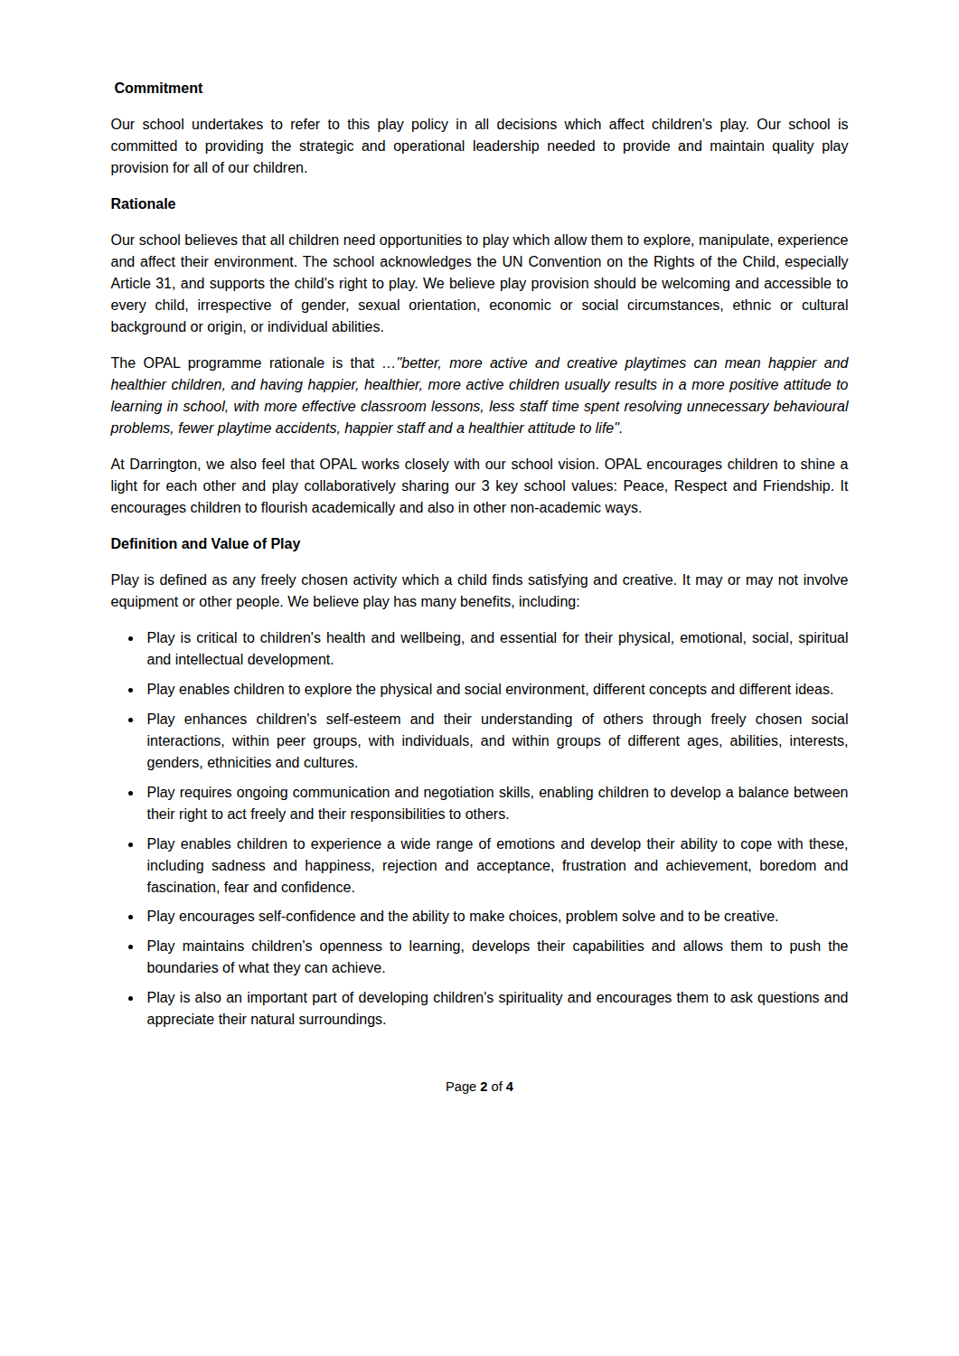Commitment
Our school undertakes to refer to this play policy in all decisions which affect children's play. Our school is committed to providing the strategic and operational leadership needed to provide and maintain quality play provision for all of our children.
Rationale
Our school believes that all children need opportunities to play which allow them to explore, manipulate, experience and affect their environment. The school acknowledges the UN Convention on the Rights of the Child, especially Article 31, and supports the child's right to play. We believe play provision should be welcoming and accessible to every child, irrespective of gender, sexual orientation, economic or social circumstances, ethnic or cultural background or origin, or individual abilities.
The OPAL programme rationale is that …"better, more active and creative playtimes can mean happier and healthier children, and having happier, healthier, more active children usually results in a more positive attitude to learning in school, with more effective classroom lessons, less staff time spent resolving unnecessary behavioural problems, fewer playtime accidents, happier staff and a healthier attitude to life".
At Darrington, we also feel that OPAL works closely with our school vision. OPAL encourages children to shine a light for each other and play collaboratively sharing our 3 key school values: Peace, Respect and Friendship. It encourages children to flourish academically and also in other non-academic ways.
Definition and Value of Play
Play is defined as any freely chosen activity which a child finds satisfying and creative. It may or may not involve equipment or other people. We believe play has many benefits, including:
Play is critical to children's health and wellbeing, and essential for their physical, emotional, social, spiritual and intellectual development.
Play enables children to explore the physical and social environment, different concepts and different ideas.
Play enhances children's self-esteem and their understanding of others through freely chosen social interactions, within peer groups, with individuals, and within groups of different ages, abilities, interests, genders, ethnicities and cultures.
Play requires ongoing communication and negotiation skills, enabling children to develop a balance between their right to act freely and their responsibilities to others.
Play enables children to experience a wide range of emotions and develop their ability to cope with these, including sadness and happiness, rejection and acceptance, frustration and achievement, boredom and fascination, fear and confidence.
Play encourages self-confidence and the ability to make choices, problem solve and to be creative.
Play maintains children's openness to learning, develops their capabilities and allows them to push the boundaries of what they can achieve.
Play is also an important part of developing children's spirituality and encourages them to ask questions and appreciate their natural surroundings.
Page 2 of 4